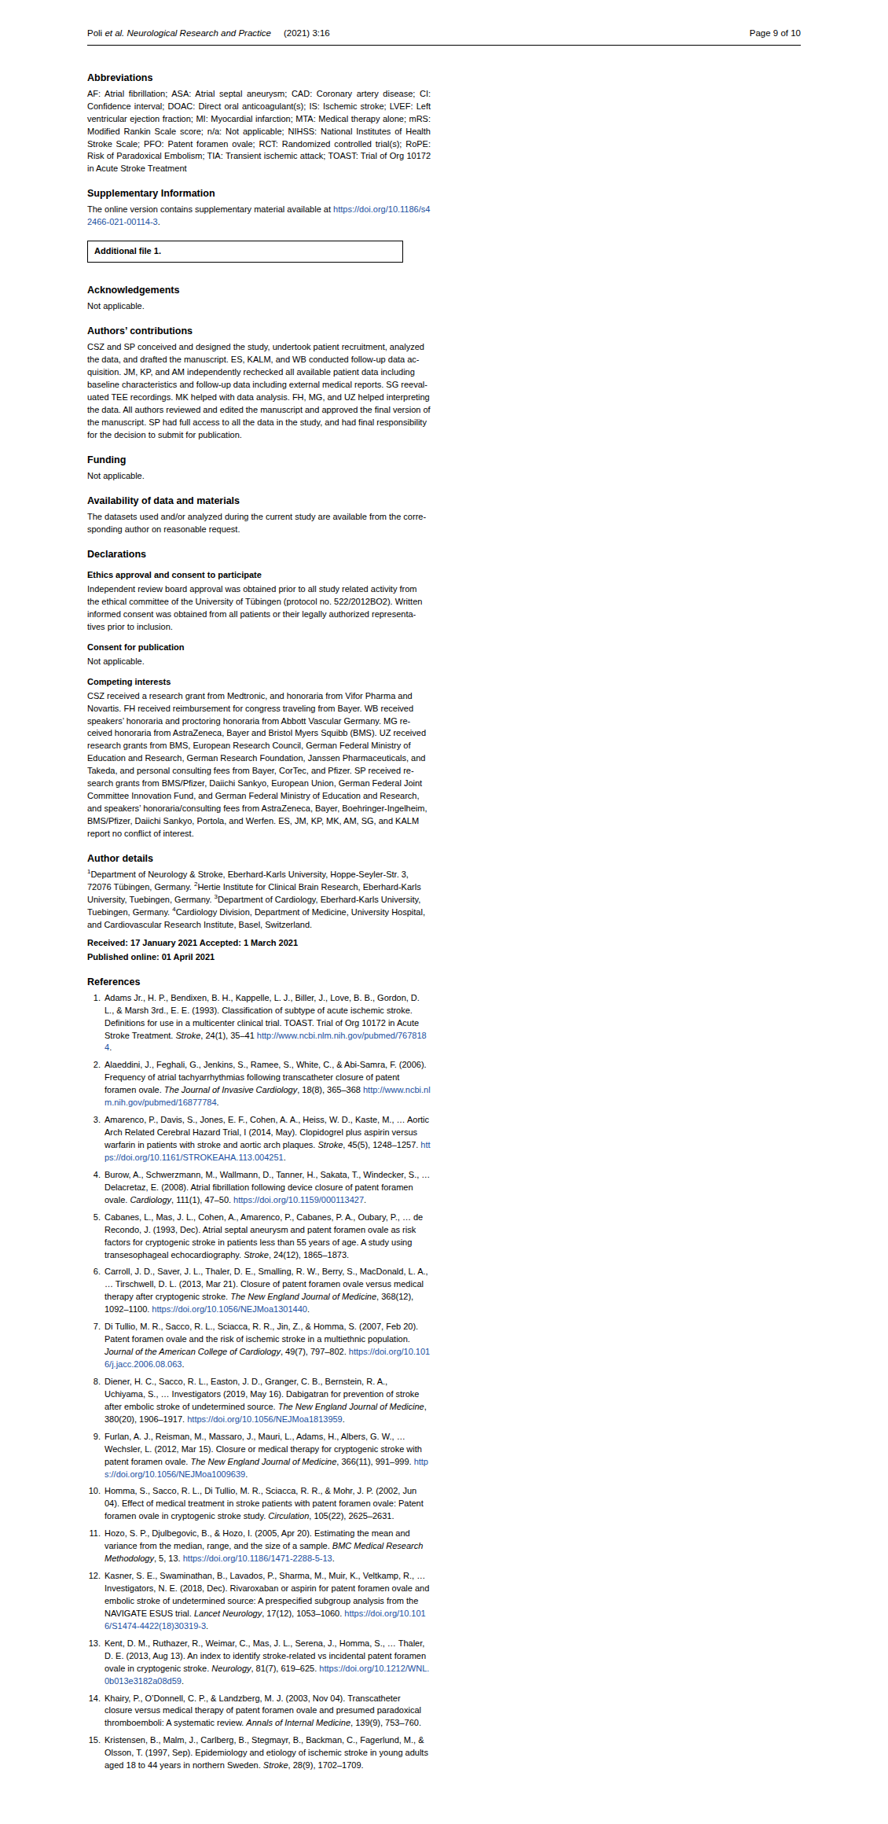Poli et al. Neurological Research and Practice (2021) 3:16
Page 9 of 10
Abbreviations
AF: Atrial fibrillation; ASA: Atrial septal aneurysm; CAD: Coronary artery disease; CI: Confidence interval; DOAC: Direct oral anticoagulant(s); IS: Ischemic stroke; LVEF: Left ventricular ejection fraction; MI: Myocardial infarction; MTA: Medical therapy alone; mRS: Modified Rankin Scale score; n/a: Not applicable; NIHSS: National Institutes of Health Stroke Scale; PFO: Patent foramen ovale; RCT: Randomized controlled trial(s); RoPE: Risk of Paradoxical Embolism; TIA: Transient ischemic attack; TOAST: Trial of Org 10172 in Acute Stroke Treatment
Supplementary Information
The online version contains supplementary material available at https://doi.org/10.1186/s42466-021-00114-3.
Additional file 1.
Acknowledgements
Not applicable.
Authors’ contributions
CSZ and SP conceived and designed the study, undertook patient recruitment, analyzed the data, and drafted the manuscript. ES, KALM, and WB conducted follow-up data acquisition. JM, KP, and AM independently rechecked all available patient data including baseline characteristics and follow-up data including external medical reports. SG reevaluated TEE recordings. MK helped with data analysis. FH, MG, and UZ helped interpreting the data. All authors reviewed and edited the manuscript and approved the final version of the manuscript. SP had full access to all the data in the study, and had final responsibility for the decision to submit for publication.
Funding
Not applicable.
Availability of data and materials
The datasets used and/or analyzed during the current study are available from the corresponding author on reasonable request.
Declarations
Ethics approval and consent to participate
Independent review board approval was obtained prior to all study related activity from the ethical committee of the University of Tübingen (protocol no. 522/2012BO2). Written informed consent was obtained from all patients or their legally authorized representatives prior to inclusion.
Consent for publication
Not applicable.
Competing interests
CSZ received a research grant from Medtronic, and honoraria from Vifor Pharma and Novartis. FH received reimbursement for congress traveling from Bayer. WB received speakers’ honoraria and proctoring honoraria from Abbott Vascular Germany. MG received honoraria from AstraZeneca, Bayer and Bristol Myers Squibb (BMS). UZ received research grants from BMS, European Research Council, German Federal Ministry of Education and Research, German Research Foundation, Janssen Pharmaceuticals, and Takeda, and personal consulting fees from Bayer, CorTec, and Pfizer. SP received research grants from BMS/Pfizer, Daiichi Sankyo, European Union, German Federal Joint Committee Innovation Fund, and German Federal Ministry of Education and Research, and speakers’ honoraria/consulting fees from AstraZeneca, Bayer, Boehringer-Ingelheim, BMS/Pfizer, Daiichi Sankyo, Portola, and Werfen. ES, JM, KP, MK, AM, SG, and KALM report no conflict of interest.
Author details
1Department of Neurology & Stroke, Eberhard-Karls University, Hoppe-Seyler-Str. 3, 72076 Tübingen, Germany. 2Hertie Institute for Clinical Brain Research, Eberhard-Karls University, Tuebingen, Germany. 3Department of Cardiology, Eberhard-Karls University, Tuebingen, Germany. 4Cardiology Division, Department of Medicine, University Hospital, and Cardiovascular Research Institute, Basel, Switzerland.
Received: 17 January 2021 Accepted: 1 March 2021
Published online: 01 April 2021
References
Adams Jr., H. P., Bendixen, B. H., Kappelle, L. J., Biller, J., Love, B. B., Gordon, D. L., & Marsh 3rd., E. E. (1993). Classification of subtype of acute ischemic stroke. Definitions for use in a multicenter clinical trial. TOAST. Trial of Org 10172 in Acute Stroke Treatment. Stroke, 24(1), 35–41 http://www.ncbi.nlm.nih.gov/pubmed/7678184.
Alaeddini, J., Feghali, G., Jenkins, S., Ramee, S., White, C., & Abi-Samra, F. (2006). Frequency of atrial tachyarrhythmias following transcatheter closure of patent foramen ovale. The Journal of Invasive Cardiology, 18(8), 365–368 http://www.ncbi.nlm.nih.gov/pubmed/16877784.
Amarenco, P., Davis, S., Jones, E. F., Cohen, A. A., Heiss, W. D., Kaste, M., … Aortic Arch Related Cerebral Hazard Trial, I (2014, May). Clopidogrel plus aspirin versus warfarin in patients with stroke and aortic arch plaques. Stroke, 45(5), 1248–1257. https://doi.org/10.1161/STROKEAHA.113.004251.
Burow, A., Schwerzmann, M., Wallmann, D., Tanner, H., Sakata, T., Windecker, S., … Delacretaz, E. (2008). Atrial fibrillation following device closure of patent foramen ovale. Cardiology, 111(1), 47–50. https://doi.org/10.1159/000113427.
Cabanes, L., Mas, J. L., Cohen, A., Amarenco, P., Cabanes, P. A., Oubary, P., … de Recondo, J. (1993, Dec). Atrial septal aneurysm and patent foramen ovale as risk factors for cryptogenic stroke in patients less than 55 years of age. A study using transesophageal echocardiography. Stroke, 24(12), 1865–1873.
Carroll, J. D., Saver, J. L., Thaler, D. E., Smalling, R. W., Berry, S., MacDonald, L. A., … Tirschwell, D. L. (2013, Mar 21). Closure of patent foramen ovale versus medical therapy after cryptogenic stroke. The New England Journal of Medicine, 368(12), 1092–1100. https://doi.org/10.1056/NEJMoa1301440.
Di Tullio, M. R., Sacco, R. L., Sciacca, R. R., Jin, Z., & Homma, S. (2007, Feb 20). Patent foramen ovale and the risk of ischemic stroke in a multiethnic population. Journal of the American College of Cardiology, 49(7), 797–802. https://doi.org/10.1016/j.jacc.2006.08.063.
Diener, H. C., Sacco, R. L., Easton, J. D., Granger, C. B., Bernstein, R. A., Uchiyama, S., … Investigators (2019, May 16). Dabigatran for prevention of stroke after embolic stroke of undetermined source. The New England Journal of Medicine, 380(20), 1906–1917. https://doi.org/10.1056/NEJMoa1813959.
Furlan, A. J., Reisman, M., Massaro, J., Mauri, L., Adams, H., Albers, G. W., … Wechsler, L. (2012, Mar 15). Closure or medical therapy for cryptogenic stroke with patent foramen ovale. The New England Journal of Medicine, 366(11), 991–999. https://doi.org/10.1056/NEJMoa1009639.
Homma, S., Sacco, R. L., Di Tullio, M. R., Sciacca, R. R., & Mohr, J. P. (2002, Jun 04). Effect of medical treatment in stroke patients with patent foramen ovale: Patent foramen ovale in cryptogenic stroke study. Circulation, 105(22), 2625–2631.
Hozo, S. P., Djulbegovic, B., & Hozo, I. (2005, Apr 20). Estimating the mean and variance from the median, range, and the size of a sample. BMC Medical Research Methodology, 5, 13. https://doi.org/10.1186/1471-2288-5-13.
Kasner, S. E., Swaminathan, B., Lavados, P., Sharma, M., Muir, K., Veltkamp, R., … Investigators, N. E. (2018, Dec). Rivaroxaban or aspirin for patent foramen ovale and embolic stroke of undetermined source: A prespecified subgroup analysis from the NAVIGATE ESUS trial. Lancet Neurology, 17(12), 1053–1060. https://doi.org/10.1016/S1474-4422(18)30319-3.
Kent, D. M., Ruthazer, R., Weimar, C., Mas, J. L., Serena, J., Homma, S., … Thaler, D. E. (2013, Aug 13). An index to identify stroke-related vs incidental patent foramen ovale in cryptogenic stroke. Neurology, 81(7), 619–625. https://doi.org/10.1212/WNL.0b013e3182a08d59.
Khairy, P., O’Donnell, C. P., & Landzberg, M. J. (2003, Nov 04). Transcatheter closure versus medical therapy of patent foramen ovale and presumed paradoxical thromboemboli: A systematic review. Annals of Internal Medicine, 139(9), 753–760.
Kristensen, B., Malm, J., Carlberg, B., Stegmayr, B., Backman, C., Fagerlund, M., & Olsson, T. (1997, Sep). Epidemiology and etiology of ischemic stroke in young adults aged 18 to 44 years in northern Sweden. Stroke, 28(9), 1702–1709.